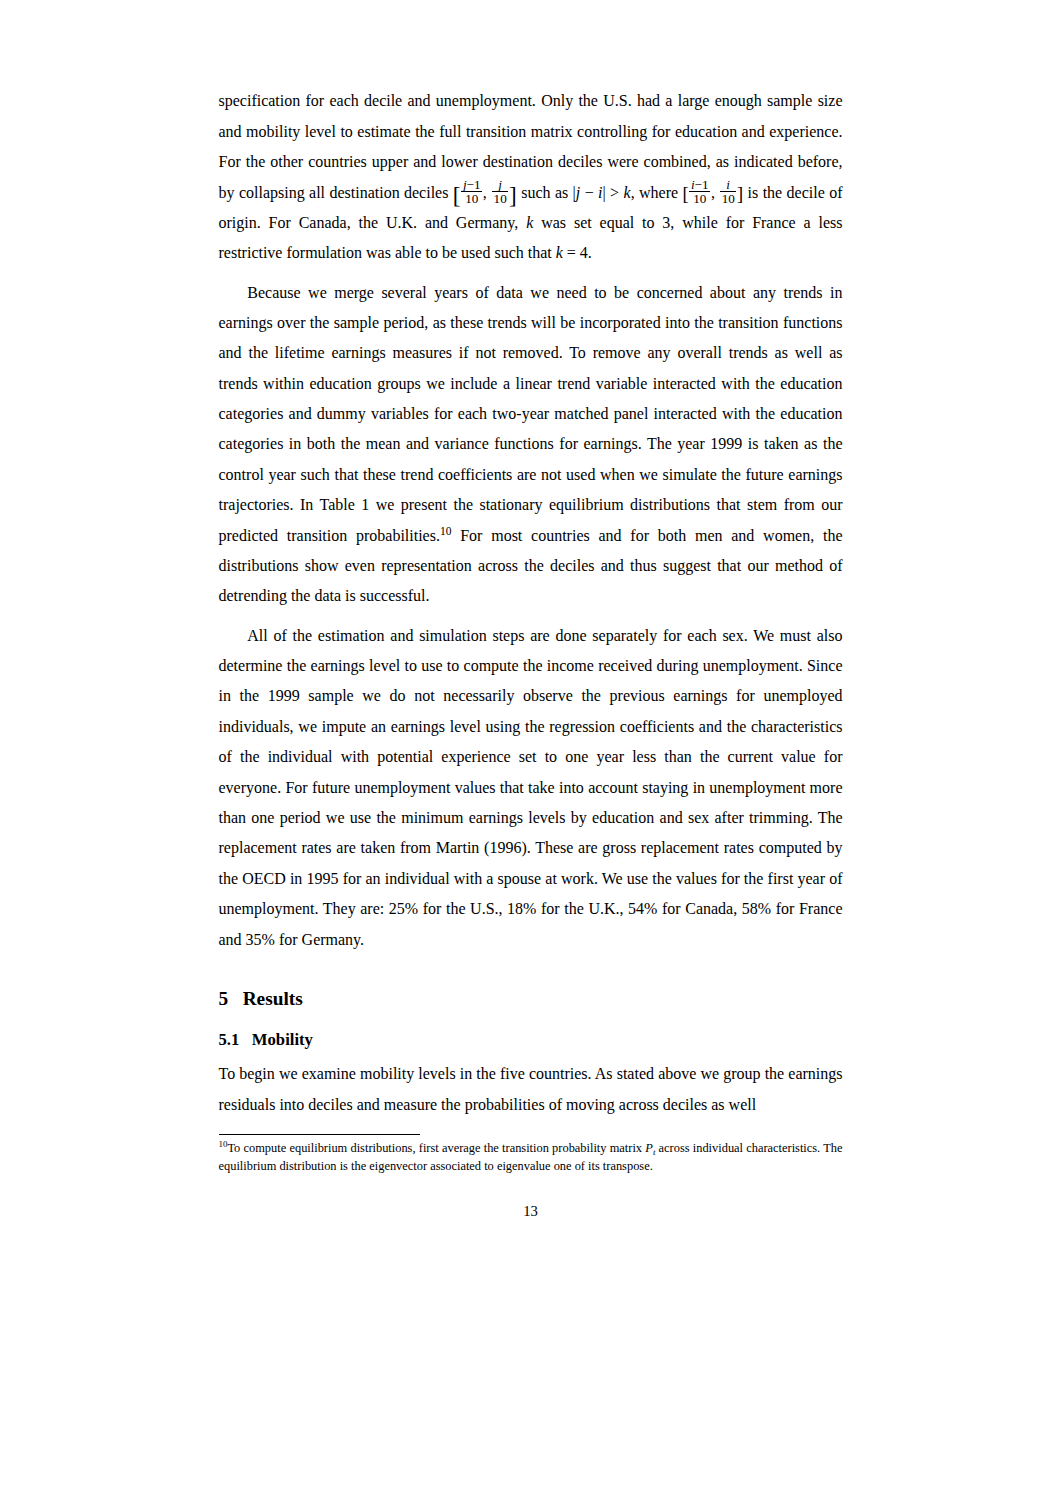specification for each decile and unemployment. Only the U.S. had a large enough sample size and mobility level to estimate the full transition matrix controlling for education and experience. For the other countries upper and lower destination deciles were combined, as indicated before, by collapsing all destination deciles [j−110, j 10] such as |j − i| > k, where [i−110, i 10] is the decile of origin. For Canada, the U.K. and Germany, k was set equal to 3, while for France a less restrictive formulation was able to be used such that k = 4.
Because we merge several years of data we need to be concerned about any trends in earnings over the sample period, as these trends will be incorporated into the transition functions and the lifetime earnings measures if not removed. To remove any overall trends as well as trends within education groups we include a linear trend variable interacted with the education categories and dummy variables for each two-year matched panel interacted with the education categories in both the mean and variance functions for earnings. The year 1999 is taken as the control year such that these trend coefficients are not used when we simulate the future earnings trajectories. In Table 1 we present the stationary equilibrium distributions that stem from our predicted transition probabilities.10 For most countries and for both men and women, the distributions show even representation across the deciles and thus suggest that our method of detrending the data is successful.
All of the estimation and simulation steps are done separately for each sex. We must also determine the earnings level to use to compute the income received during unemployment. Since in the 1999 sample we do not necessarily observe the previous earnings for unemployed individuals, we impute an earnings level using the regression coefficients and the characteristics of the individual with potential experience set to one year less than the current value for everyone. For future unemployment values that take into account staying in unemployment more than one period we use the minimum earnings levels by education and sex after trimming. The replacement rates are taken from Martin (1996). These are gross replacement rates computed by the OECD in 1995 for an individual with a spouse at work. We use the values for the first year of unemployment. They are: 25% for the U.S., 18% for the U.K., 54% for Canada, 58% for France and 35% for Germany.
5 Results
5.1 Mobility
To begin we examine mobility levels in the five countries. As stated above we group the earnings residuals into deciles and measure the probabilities of moving across deciles as well
10To compute equilibrium distributions, first average the transition probability matrix Pt across individual characteristics. The equilibrium distribution is the eigenvector associated to eigenvalue one of its transpose.
13